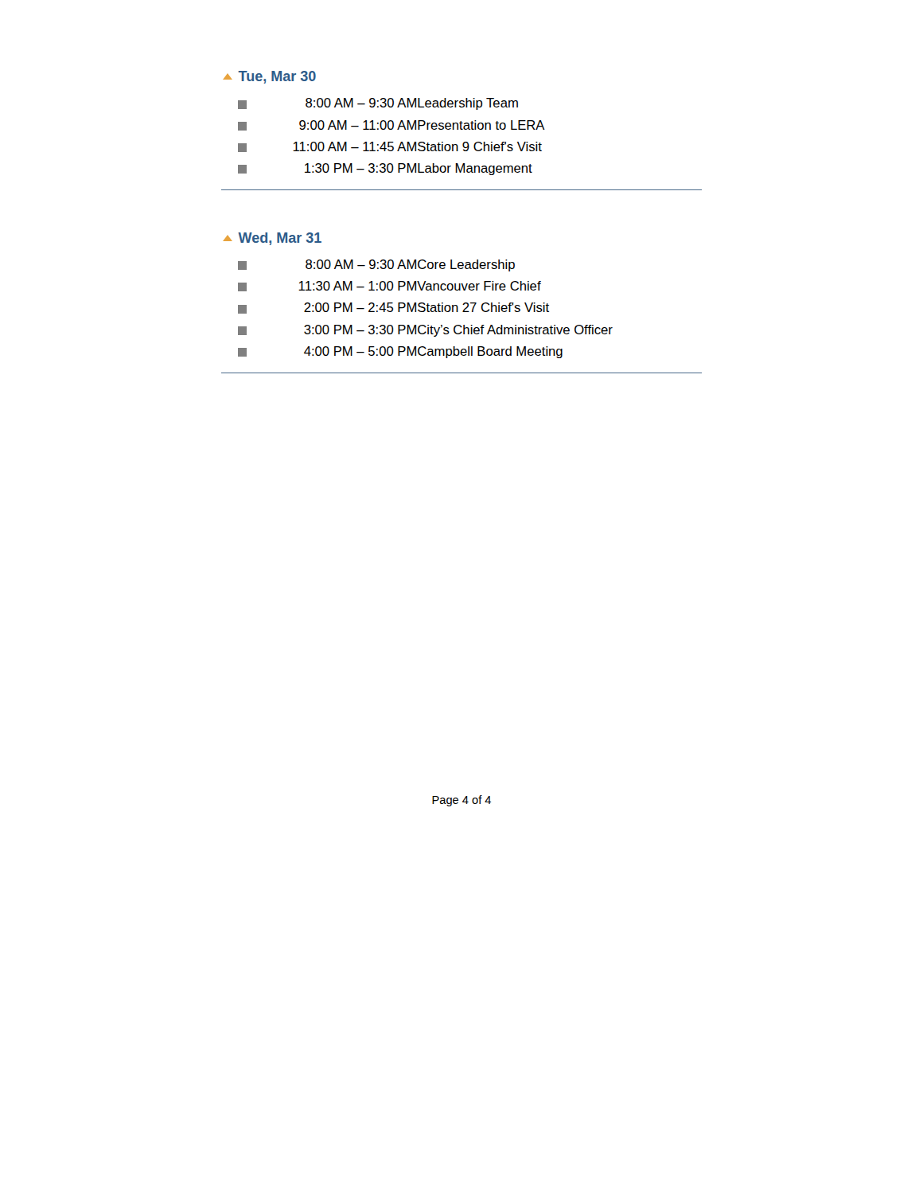Tue, Mar 30
| | 8:00 AM – 9:30 AM | Leadership Team |
| | 9:00 AM – 11:00 AM | Presentation to LERA |
| | 11:00 AM – 11:45 AM | Station 9 Chief's Visit |
| | 1:30 PM – 3:30 PM | Labor Management |
Wed, Mar 31
| | 8:00 AM – 9:30 AM | Core Leadership |
| | 11:30 AM – 1:00 PM | Vancouver Fire Chief |
| | 2:00 PM – 2:45 PM | Station 27 Chief's Visit |
| | 3:00 PM – 3:30 PM | City’s Chief Administrative Officer |
| | 4:00 PM – 5:00 PM | Campbell Board Meeting |
Page 4 of 4